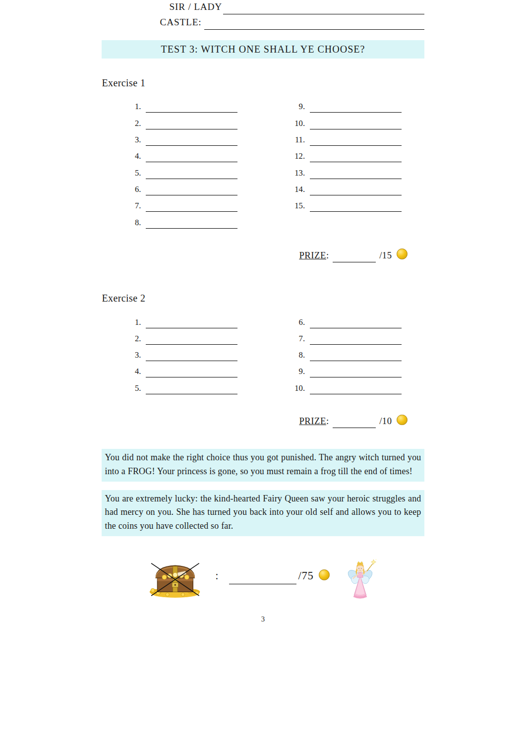SIR / LADY
CASTLE:
TEST 3: WITCH ONE SHALL YE CHOOSE?
Exercise 1
PRIZE: /15
Exercise 2
PRIZE: /10
You did not make the right choice thus you got punished. The angry witch turned you into a FROG! Your princess is gone, so you must remain a frog till the end of times!
You are extremely lucky: the kind-hearted Fairy Queen saw your heroic struggles and had mercy on you. She has turned you back into your old self and allows you to keep the coins you have collected so far.
: /75
3